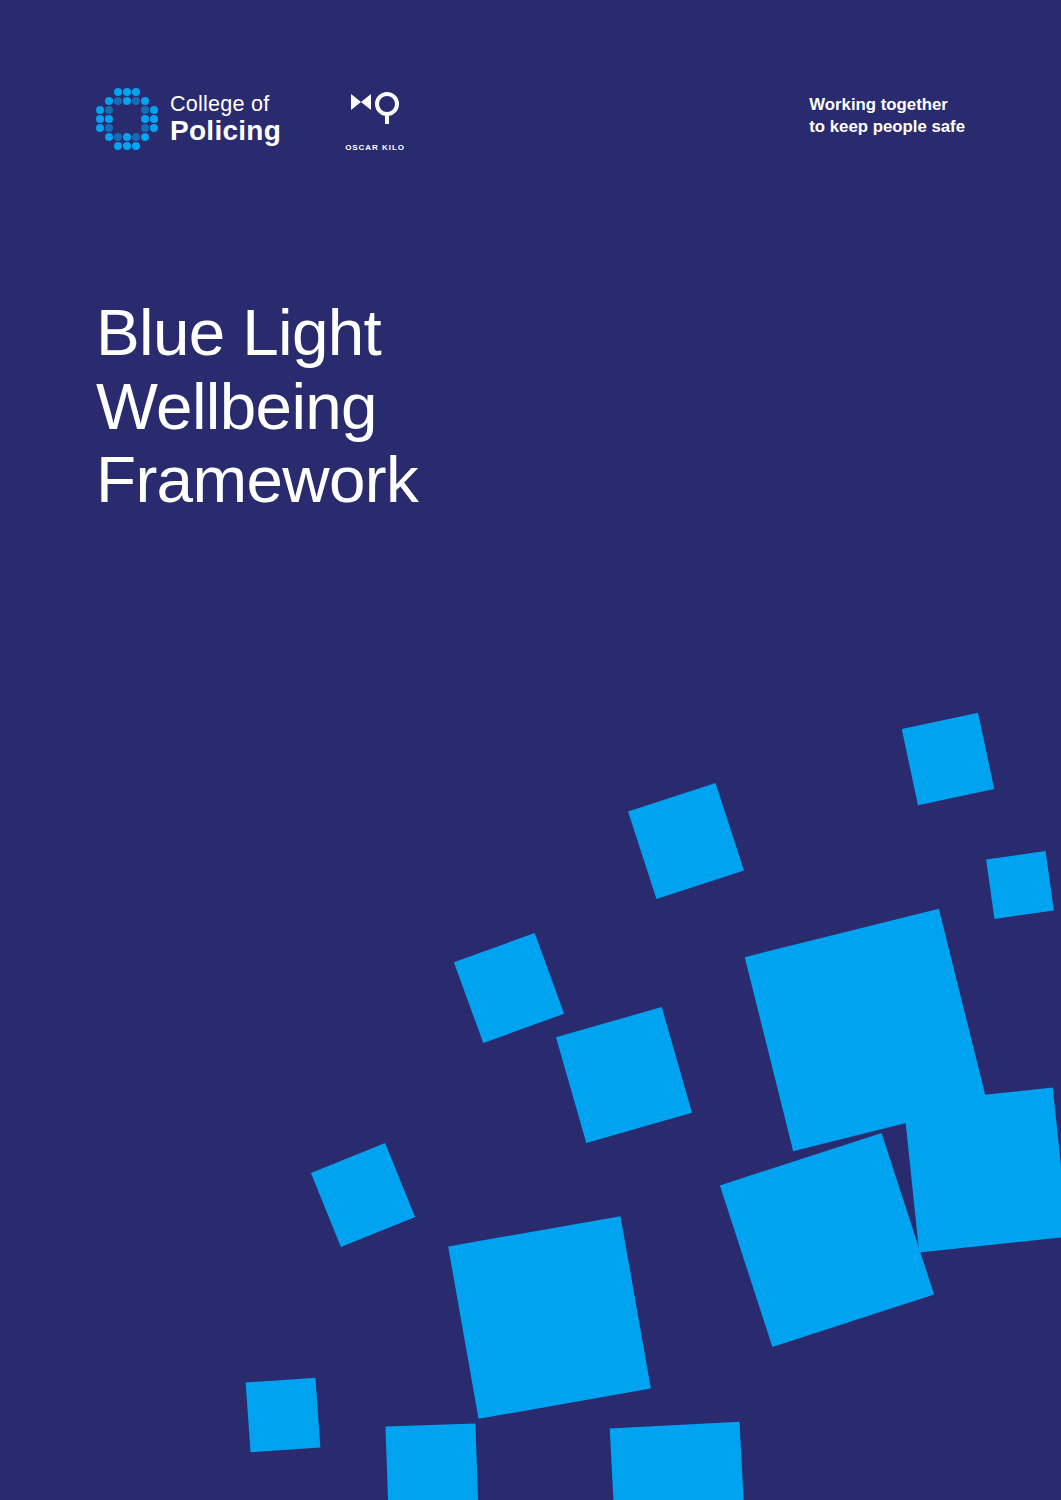College of
Policing
OSCAR KILO
Working together
to keep people safe
Blue Light Wellbeing Framework